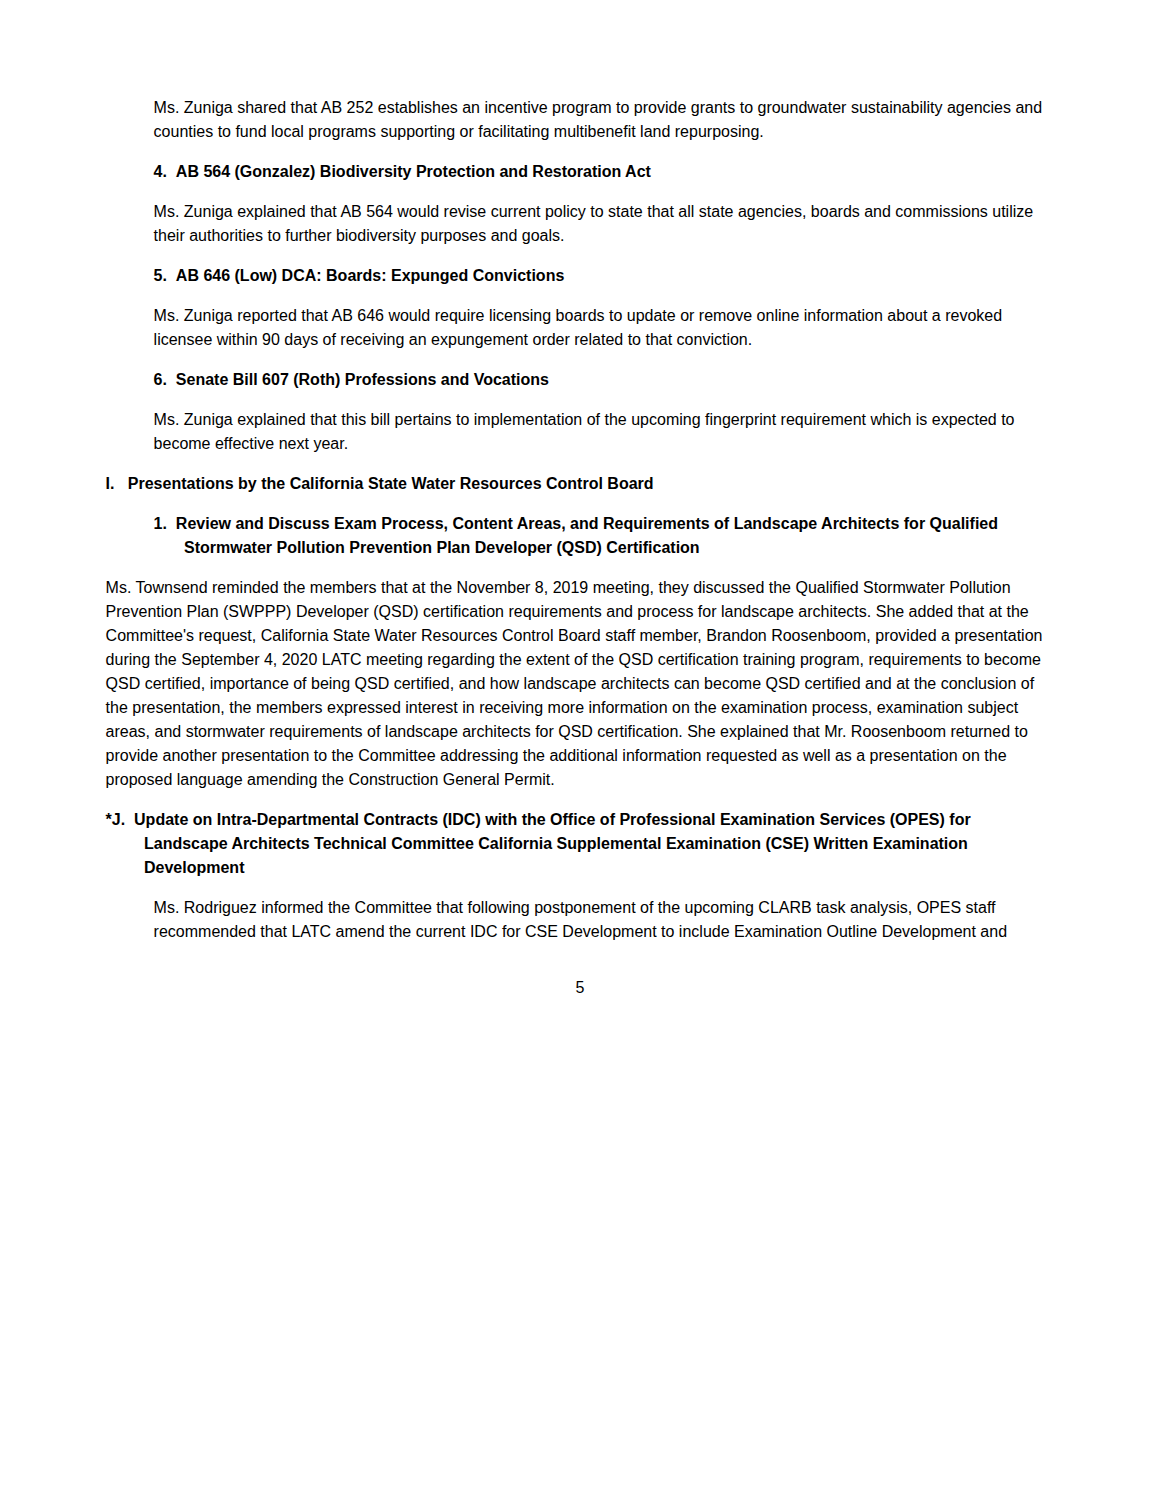Ms. Zuniga shared that AB 252 establishes an incentive program to provide grants to groundwater sustainability agencies and counties to fund local programs supporting or facilitating multibenefit land repurposing.
4. AB 564 (Gonzalez) Biodiversity Protection and Restoration Act
Ms. Zuniga explained that AB 564 would revise current policy to state that all state agencies, boards and commissions utilize their authorities to further biodiversity purposes and goals.
5. AB 646 (Low) DCA: Boards: Expunged Convictions
Ms. Zuniga reported that AB 646 would require licensing boards to update or remove online information about a revoked licensee within 90 days of receiving an expungement order related to that conviction.
6. Senate Bill 607 (Roth) Professions and Vocations
Ms. Zuniga explained that this bill pertains to implementation of the upcoming fingerprint requirement which is expected to become effective next year.
I. Presentations by the California State Water Resources Control Board
1. Review and Discuss Exam Process, Content Areas, and Requirements of Landscape Architects for Qualified Stormwater Pollution Prevention Plan Developer (QSD) Certification
Ms. Townsend reminded the members that at the November 8, 2019 meeting, they discussed the Qualified Stormwater Pollution Prevention Plan (SWPPP) Developer (QSD) certification requirements and process for landscape architects. She added that at the Committee's request, California State Water Resources Control Board staff member, Brandon Roosenboom, provided a presentation during the September 4, 2020 LATC meeting regarding the extent of the QSD certification training program, requirements to become QSD certified, importance of being QSD certified, and how landscape architects can become QSD certified and at the conclusion of the presentation, the members expressed interest in receiving more information on the examination process, examination subject areas, and stormwater requirements of landscape architects for QSD certification. She explained that Mr. Roosenboom returned to provide another presentation to the Committee addressing the additional information requested as well as a presentation on the proposed language amending the Construction General Permit.
*J. Update on Intra-Departmental Contracts (IDC) with the Office of Professional Examination Services (OPES) for Landscape Architects Technical Committee California Supplemental Examination (CSE) Written Examination Development
Ms. Rodriguez informed the Committee that following postponement of the upcoming CLARB task analysis, OPES staff recommended that LATC amend the current IDC for CSE Development to include Examination Outline Development and
5